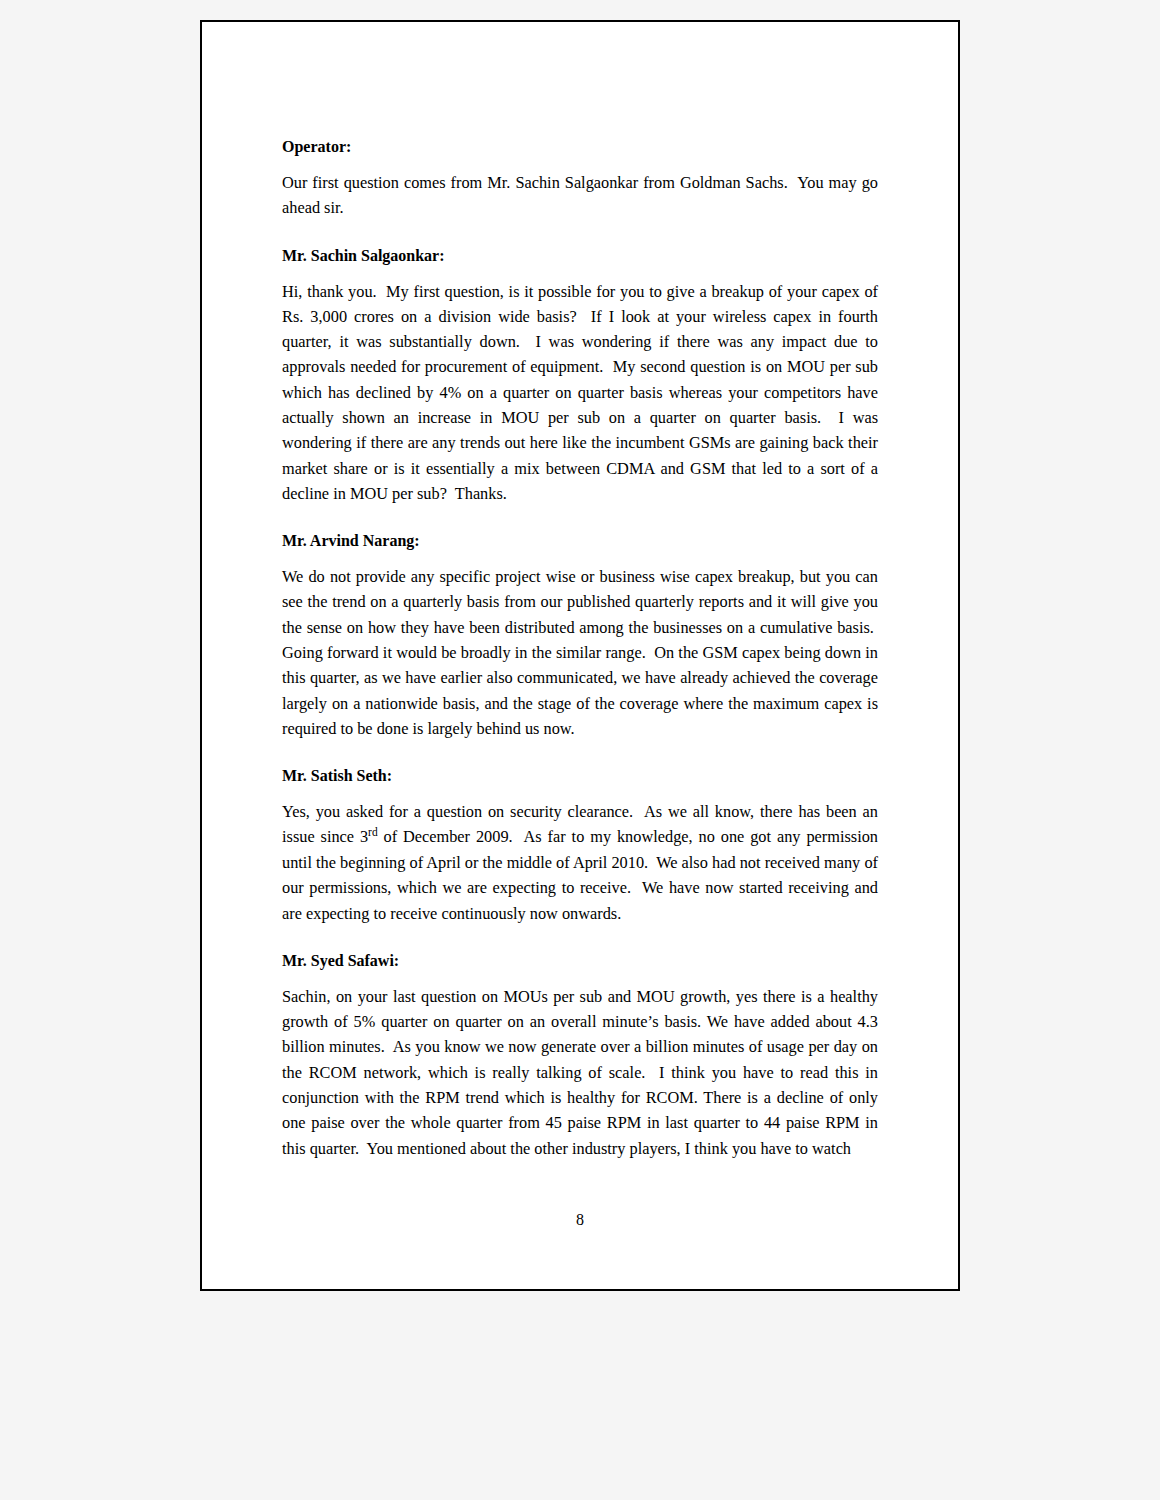Operator:
Our first question comes from Mr. Sachin Salgaonkar from Goldman Sachs. You may go ahead sir.
Mr. Sachin Salgaonkar:
Hi, thank you. My first question, is it possible for you to give a breakup of your capex of Rs. 3,000 crores on a division wide basis? If I look at your wireless capex in fourth quarter, it was substantially down. I was wondering if there was any impact due to approvals needed for procurement of equipment. My second question is on MOU per sub which has declined by 4% on a quarter on quarter basis whereas your competitors have actually shown an increase in MOU per sub on a quarter on quarter basis. I was wondering if there are any trends out here like the incumbent GSMs are gaining back their market share or is it essentially a mix between CDMA and GSM that led to a sort of a decline in MOU per sub? Thanks.
Mr. Arvind Narang:
We do not provide any specific project wise or business wise capex breakup, but you can see the trend on a quarterly basis from our published quarterly reports and it will give you the sense on how they have been distributed among the businesses on a cumulative basis. Going forward it would be broadly in the similar range. On the GSM capex being down in this quarter, as we have earlier also communicated, we have already achieved the coverage largely on a nationwide basis, and the stage of the coverage where the maximum capex is required to be done is largely behind us now.
Mr. Satish Seth:
Yes, you asked for a question on security clearance. As we all know, there has been an issue since 3rd of December 2009. As far to my knowledge, no one got any permission until the beginning of April or the middle of April 2010. We also had not received many of our permissions, which we are expecting to receive. We have now started receiving and are expecting to receive continuously now onwards.
Mr. Syed Safawi:
Sachin, on your last question on MOUs per sub and MOU growth, yes there is a healthy growth of 5% quarter on quarter on an overall minute’s basis. We have added about 4.3 billion minutes. As you know we now generate over a billion minutes of usage per day on the RCOM network, which is really talking of scale. I think you have to read this in conjunction with the RPM trend which is healthy for RCOM. There is a decline of only one paise over the whole quarter from 45 paise RPM in last quarter to 44 paise RPM in this quarter. You mentioned about the other industry players, I think you have to watch
8